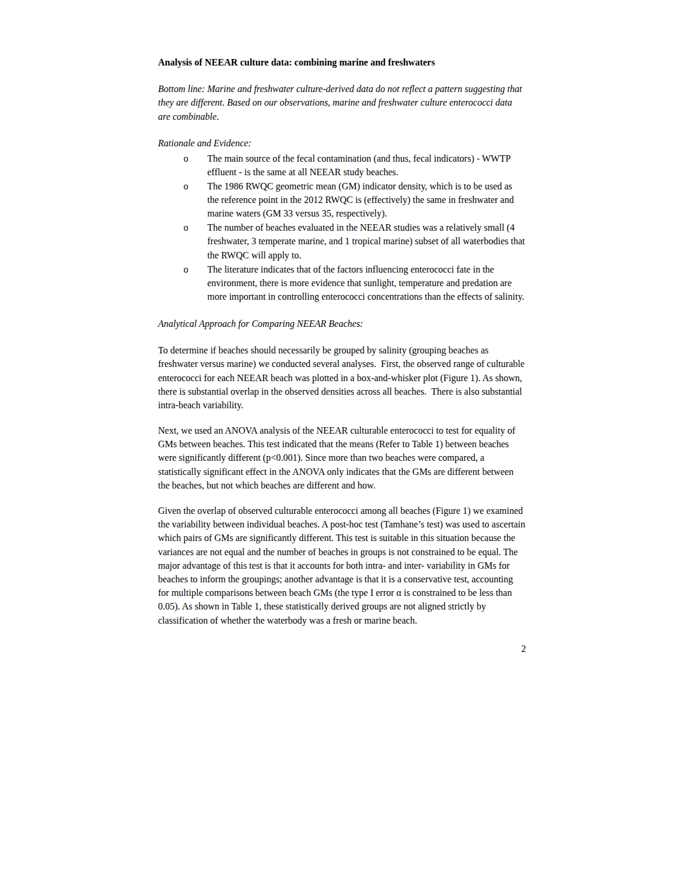Analysis of NEEAR culture data: combining marine and freshwaters
Bottom line: Marine and freshwater culture-derived data do not reflect a pattern suggesting that they are different. Based on our observations, marine and freshwater culture enterococci data are combinable.
Rationale and Evidence:
The main source of the fecal contamination (and thus, fecal indicators) - WWTP effluent - is the same at all NEEAR study beaches.
The 1986 RWQC geometric mean (GM) indicator density, which is to be used as the reference point in the 2012 RWQC is (effectively) the same in freshwater and marine waters (GM 33 versus 35, respectively).
The number of beaches evaluated in the NEEAR studies was a relatively small (4 freshwater, 3 temperate marine, and 1 tropical marine) subset of all waterbodies that the RWQC will apply to.
The literature indicates that of the factors influencing enterococci fate in the environment, there is more evidence that sunlight, temperature and predation are more important in controlling enterococci concentrations than the effects of salinity.
Analytical Approach for Comparing NEEAR Beaches:
To determine if beaches should necessarily be grouped by salinity (grouping beaches as freshwater versus marine) we conducted several analyses. First, the observed range of culturable enterococci for each NEEAR beach was plotted in a box-and-whisker plot (Figure 1). As shown, there is substantial overlap in the observed densities across all beaches. There is also substantial intra-beach variability.
Next, we used an ANOVA analysis of the NEEAR culturable enterococci to test for equality of GMs between beaches. This test indicated that the means (Refer to Table 1) between beaches were significantly different (p<0.001). Since more than two beaches were compared, a statistically significant effect in the ANOVA only indicates that the GMs are different between the beaches, but not which beaches are different and how.
Given the overlap of observed culturable enterococci among all beaches (Figure 1) we examined the variability between individual beaches. A post-hoc test (Tamhane’s test) was used to ascertain which pairs of GMs are significantly different. This test is suitable in this situation because the variances are not equal and the number of beaches in groups is not constrained to be equal. The major advantage of this test is that it accounts for both intra- and inter- variability in GMs for beaches to inform the groupings; another advantage is that it is a conservative test, accounting for multiple comparisons between beach GMs (the type I error α is constrained to be less than 0.05). As shown in Table 1, these statistically derived groups are not aligned strictly by classification of whether the waterbody was a fresh or marine beach.
2